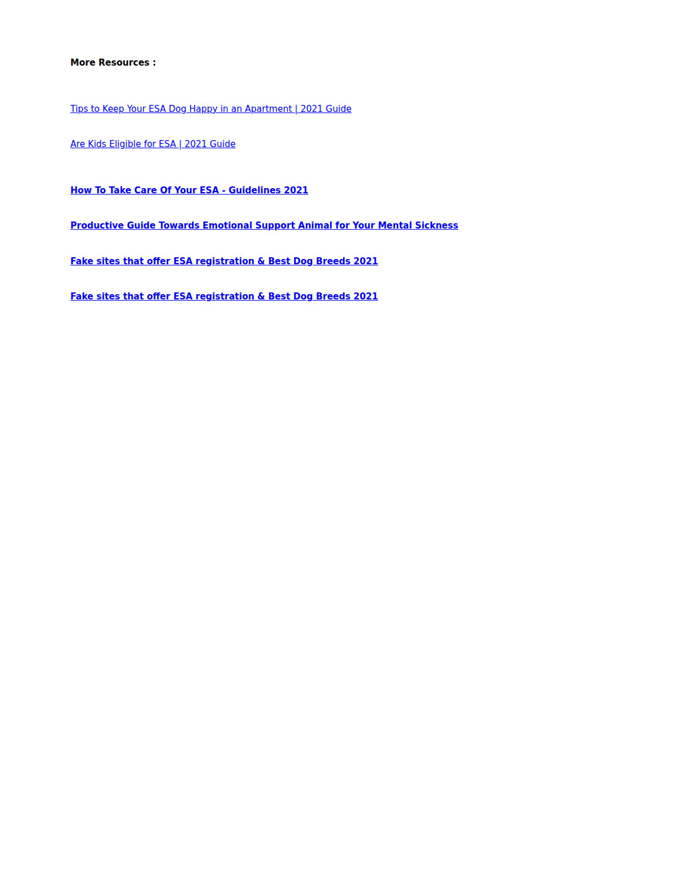More Resources :
Tips to Keep Your ESA Dog Happy in an Apartment | 2021 Guide
Are Kids Eligible for ESA | 2021 Guide
How To Take Care Of Your ESA - Guidelines 2021
Productive Guide Towards Emotional Support Animal for Your Mental Sickness
Fake sites that offer ESA registration & Best Dog Breeds 2021
Fake sites that offer ESA registration & Best Dog Breeds 2021